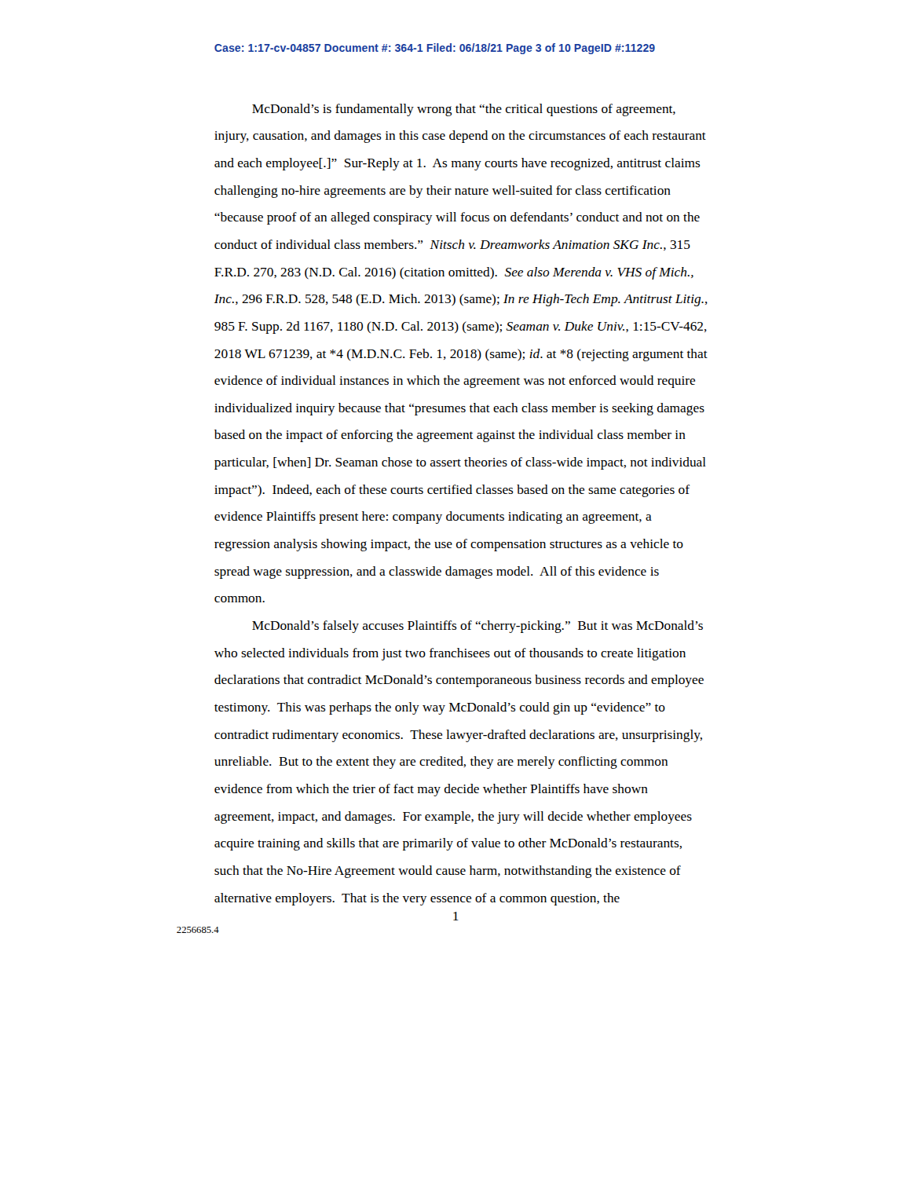Case: 1:17-cv-04857 Document #: 364-1 Filed: 06/18/21 Page 3 of 10 PageID #:11229
McDonald’s is fundamentally wrong that “the critical questions of agreement, injury, causation, and damages in this case depend on the circumstances of each restaurant and each employee[.]” Sur-Reply at 1. As many courts have recognized, antitrust claims challenging no-hire agreements are by their nature well-suited for class certification “because proof of an alleged conspiracy will focus on defendants’ conduct and not on the conduct of individual class members.” Nitsch v. Dreamworks Animation SKG Inc., 315 F.R.D. 270, 283 (N.D. Cal. 2016) (citation omitted). See also Merenda v. VHS of Mich., Inc., 296 F.R.D. 528, 548 (E.D. Mich. 2013) (same); In re High-Tech Emp. Antitrust Litig., 985 F. Supp. 2d 1167, 1180 (N.D. Cal. 2013) (same); Seaman v. Duke Univ., 1:15-CV-462, 2018 WL 671239, at *4 (M.D.N.C. Feb. 1, 2018) (same); id. at *8 (rejecting argument that evidence of individual instances in which the agreement was not enforced would require individualized inquiry because that “presumes that each class member is seeking damages based on the impact of enforcing the agreement against the individual class member in particular, [when] Dr. Seaman chose to assert theories of class-wide impact, not individual impact”). Indeed, each of these courts certified classes based on the same categories of evidence Plaintiffs present here: company documents indicating an agreement, a regression analysis showing impact, the use of compensation structures as a vehicle to spread wage suppression, and a classwide damages model. All of this evidence is common.
McDonald’s falsely accuses Plaintiffs of “cherry-picking.” But it was McDonald’s who selected individuals from just two franchisees out of thousands to create litigation declarations that contradict McDonald’s contemporaneous business records and employee testimony. This was perhaps the only way McDonald’s could gin up “evidence” to contradict rudimentary economics. These lawyer-drafted declarations are, unsurprisingly, unreliable. But to the extent they are credited, they are merely conflicting common evidence from which the trier of fact may decide whether Plaintiffs have shown agreement, impact, and damages. For example, the jury will decide whether employees acquire training and skills that are primarily of value to other McDonald’s restaurants, such that the No-Hire Agreement would cause harm, notwithstanding the existence of alternative employers. That is the very essence of a common question, the
1
2256685.4